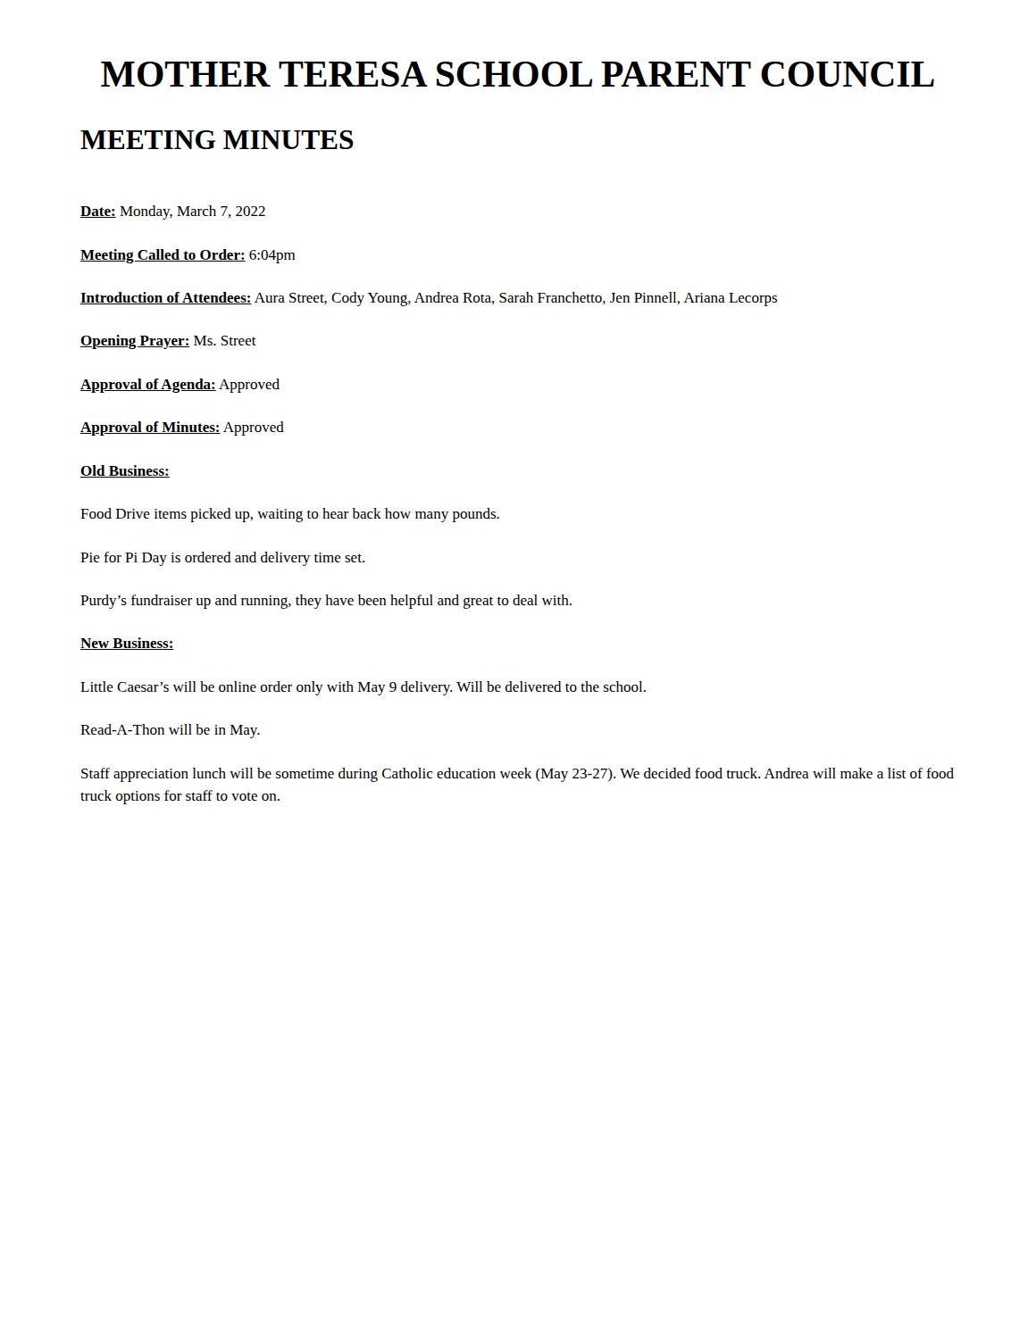MOTHER TERESA SCHOOL PARENT COUNCIL
MEETING MINUTES
Date: Monday, March 7, 2022
Meeting Called to Order: 6:04pm
Introduction of Attendees: Aura Street, Cody Young, Andrea Rota, Sarah Franchetto, Jen Pinnell, Ariana Lecorps
Opening Prayer: Ms. Street
Approval of Agenda: Approved
Approval of Minutes: Approved
Old Business:
Food Drive items picked up, waiting to hear back how many pounds.
Pie for Pi Day is ordered and delivery time set.
Purdy’s fundraiser up and running, they have been helpful and great to deal with.
New Business:
Little Caesar’s will be online order only with May 9 delivery. Will be delivered to the school.
Read-A-Thon will be in May.
Staff appreciation lunch will be sometime during Catholic education week (May 23-27). We decided food truck. Andrea will make a list of food truck options for staff to vote on.